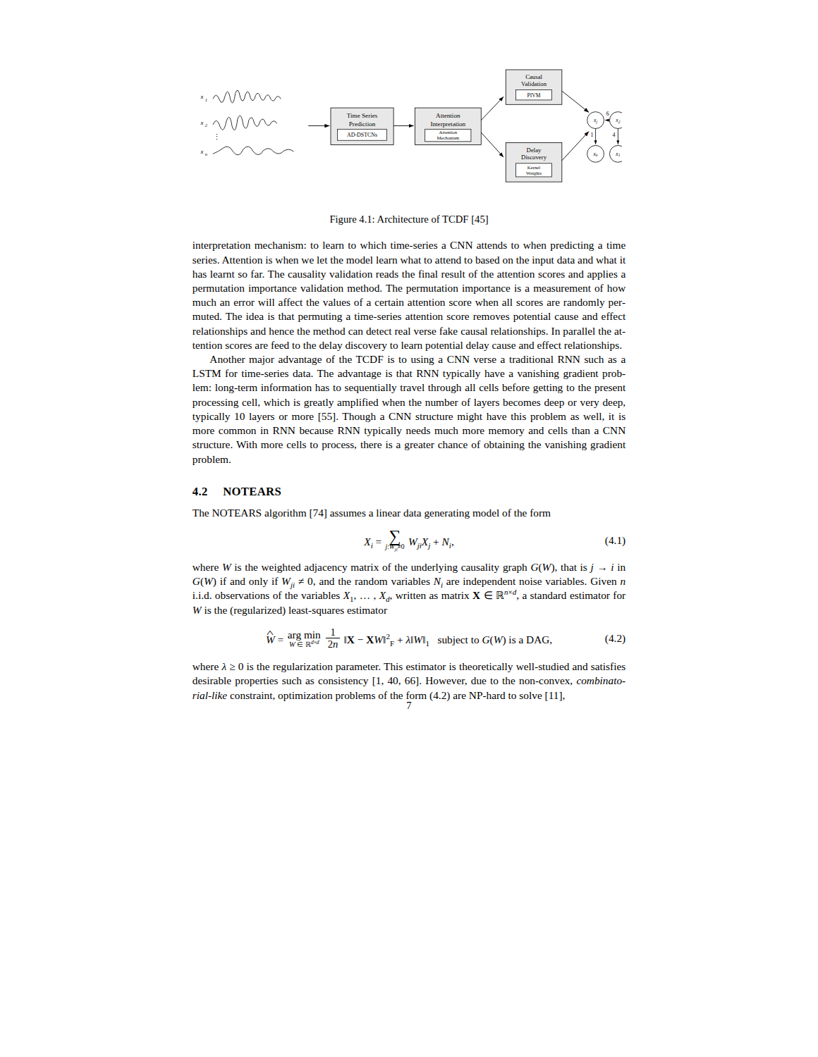x1 x2 xn ⋮ Time Series Prediction AD-DSTCNs Attention Interpretation Attention Mechanism Causal Validation PIVM Delay Discovery Kernel Weights xj xn x2 x1 6 1 4
Figure 4.1: Architecture of TCDF [45]
interpretation mechanism: to learn to which time-series a CNN attends to when predicting a time series. Attention is when we let the model learn what to attend to based on the input data and what it has learnt so far. The causality validation reads the final result of the attention scores and applies a permutation importance validation method. The permutation importance is a measurement of how much an error will affect the values of a certain attention score when all scores are randomly permuted. The idea is that permuting a time-series attention score removes potential cause and effect relationships and hence the method can detect real verse fake causal relationships. In parallel the attention scores are feed to the delay discovery to learn potential delay cause and effect relationships.
Another major advantage of the TCDF is to using a CNN verse a traditional RNN such as a LSTM for time-series data. The advantage is that RNN typically have a vanishing gradient problem: long-term information has to sequentially travel through all cells before getting to the present processing cell, which is greatly amplified when the number of layers becomes deep or very deep, typically 10 layers or more [55]. Though a CNN structure might have this problem as well, it is more common in RNN because RNN typically needs much more memory and cells than a CNN structure. With more cells to process, there is a greater chance of obtaining the vanishing gradient problem.
4.2 NOTEARS
The NOTEARS algorithm [74] assumes a linear data generating model of the form
Xi = ∑j:Wji≠0 WjiXj + Ni, (4.1)
where W is the weighted adjacency matrix of the underlying causality graph G(W), that is j → i in G(W) if and only if Wji ≠ 0, and the random variables Ni are independent noise variables. Given n i.i.d. observations of the variables X1, … , Xd, written as matrix X ∈ ℝn×d, a standard estimator for W is the (regularized) least-squares estimator
W = arg min W ∈ ℝd×d 12n ‖X − XW‖2F + λ‖W‖1 subject to G(W) is a DAG, (4.2)
where λ ≥ 0 is the regularization parameter. This estimator is theoretically well-studied and satisfies desirable properties such as consistency [1, 40, 66]. However, due to the non-convex, combinatorial-like constraint, optimization problems of the form (4.2) are NP-hard to solve [11],
7